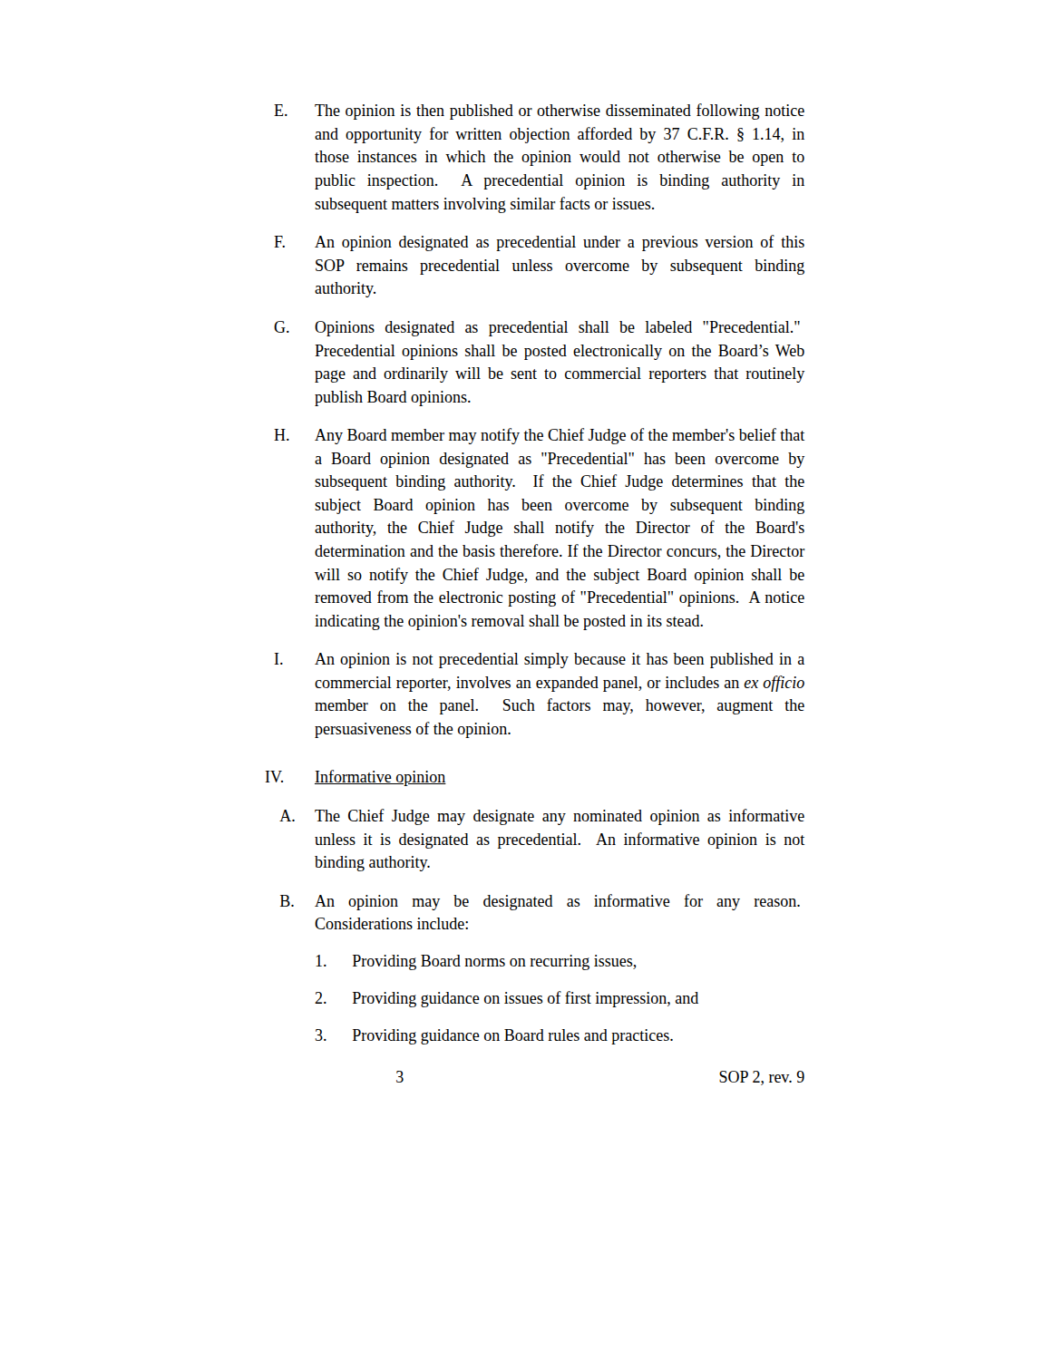E. The opinion is then published or otherwise disseminated following notice and opportunity for written objection afforded by 37 C.F.R. § 1.14, in those instances in which the opinion would not otherwise be open to public inspection. A precedential opinion is binding authority in subsequent matters involving similar facts or issues.
F. An opinion designated as precedential under a previous version of this SOP remains precedential unless overcome by subsequent binding authority.
G. Opinions designated as precedential shall be labeled "Precedential." Precedential opinions shall be posted electronically on the Board’s Web page and ordinarily will be sent to commercial reporters that routinely publish Board opinions.
H. Any Board member may notify the Chief Judge of the member's belief that a Board opinion designated as "Precedential" has been overcome by subsequent binding authority. If the Chief Judge determines that the subject Board opinion has been overcome by subsequent binding authority, the Chief Judge shall notify the Director of the Board's determination and the basis therefore. If the Director concurs, the Director will so notify the Chief Judge, and the subject Board opinion shall be removed from the electronic posting of "Precedential" opinions. A notice indicating the opinion's removal shall be posted in its stead.
I. An opinion is not precedential simply because it has been published in a commercial reporter, involves an expanded panel, or includes an ex officio member on the panel. Such factors may, however, augment the persuasiveness of the opinion.
IV. Informative opinion
A. The Chief Judge may designate any nominated opinion as informative unless it is designated as precedential. An informative opinion is not binding authority.
B. An opinion may be designated as informative for any reason. Considerations include:
1. Providing Board norms on recurring issues,
2. Providing guidance on issues of first impression, and
3. Providing guidance on Board rules and practices.
3 SOP 2, rev. 9